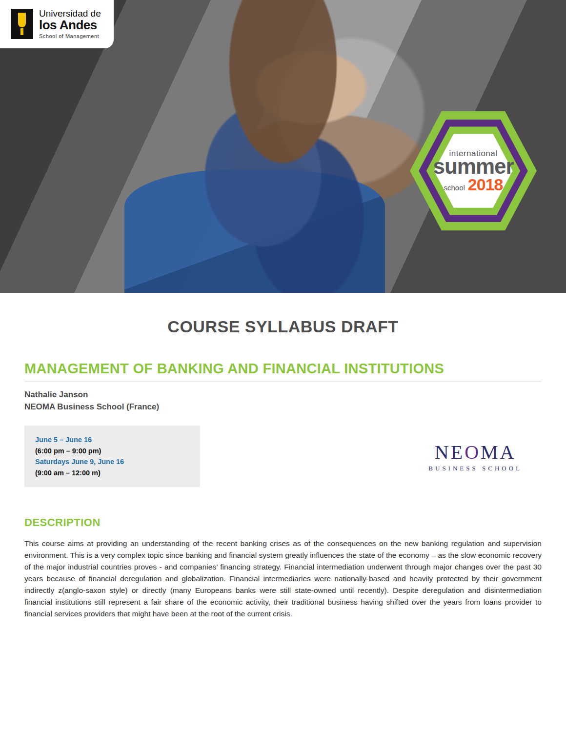Universidad de los Andes School of Management
international summer school 2018
COURSE SYLLABUS DRAFT
MANAGEMENT OF BANKING AND FINANCIAL INSTITUTIONS
Nathalie Janson
NEOMA Business School (France)
June 5 – June 16
(6:00 pm – 9:00 pm)
Saturdays June 9, June 16
(9:00 am – 12:00 m)
NEOMA
BUSINESS SCHOOL
DESCRIPTION
This course aims at providing an understanding of the recent banking crises as of the consequences on the new banking regulation and supervision environment. This is a very complex topic since banking and financial system greatly influences the state of the economy – as the slow economic recovery of the major industrial countries proves - and companies’ financing strategy. Financial intermediation underwent through major changes over the past 30 years because of financial deregulation and globalization. Financial intermediaries were nationally-based and heavily protected by their government indirectly z(anglo-saxon style) or directly (many Europeans banks were still state-owned until recently). Despite deregulation and disintermediation financial institutions still represent a fair share of the economic activity, their traditional business having shifted over the years from loans provider to financial services providers that might have been at the root of the current crisis.